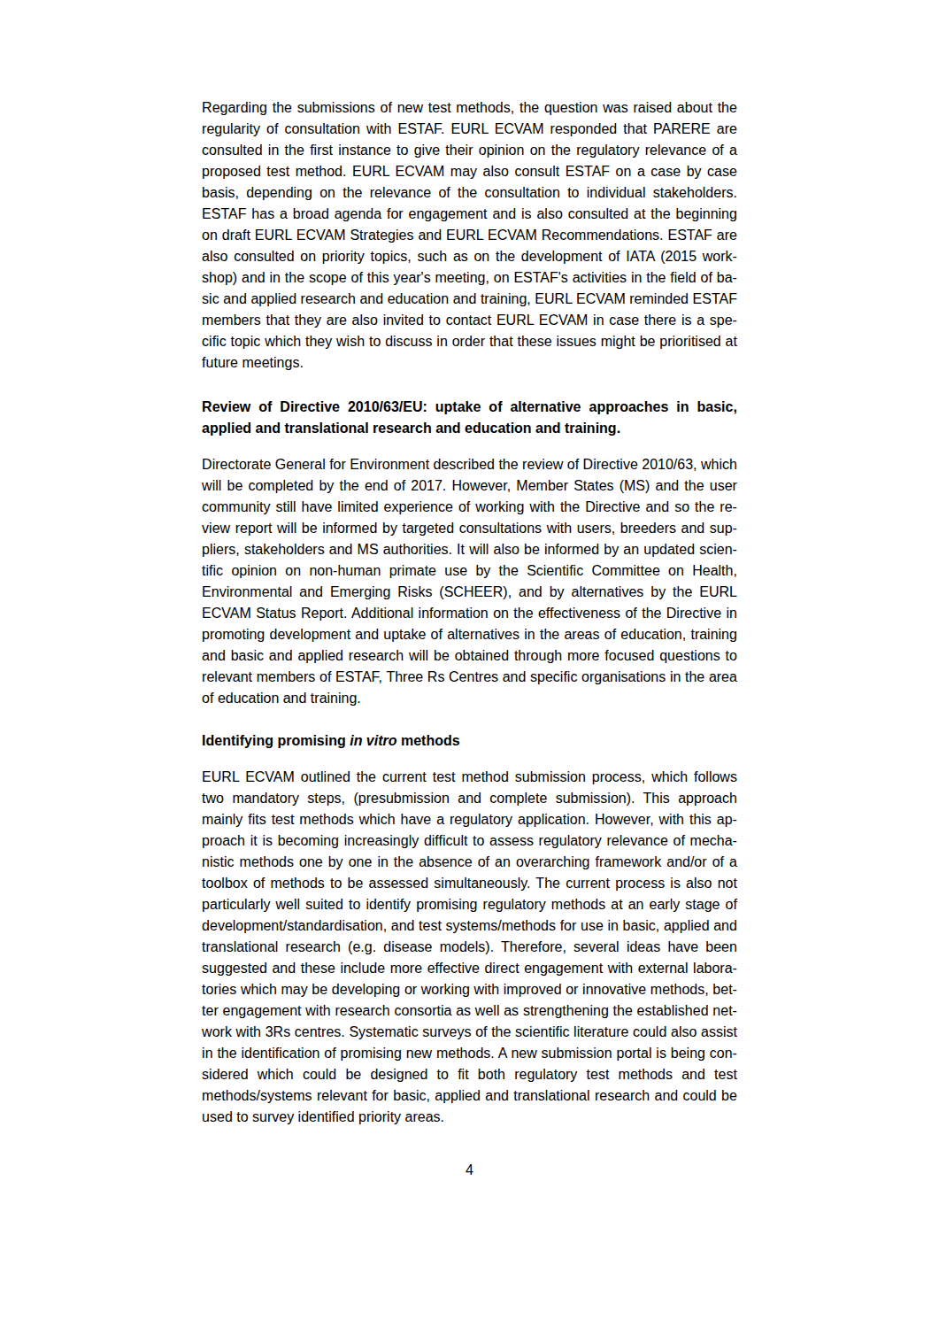Regarding the submissions of new test methods, the question was raised about the regularity of consultation with ESTAF. EURL ECVAM responded that PARERE are consulted in the first instance to give their opinion on the regulatory relevance of a proposed test method. EURL ECVAM may also consult ESTAF on a case by case basis, depending on the relevance of the consultation to individual stakeholders. ESTAF has a broad agenda for engagement and is also consulted at the beginning on draft EURL ECVAM Strategies and EURL ECVAM Recommendations. ESTAF are also consulted on priority topics, such as on the development of IATA (2015 workshop) and in the scope of this year's meeting, on ESTAF's activities in the field of basic and applied research and education and training, EURL ECVAM reminded ESTAF members that they are also invited to contact EURL ECVAM in case there is a specific topic which they wish to discuss in order that these issues might be prioritised at future meetings.
Review of Directive 2010/63/EU: uptake of alternative approaches in basic, applied and translational research and education and training.
Directorate General for Environment described the review of Directive 2010/63, which will be completed by the end of 2017. However, Member States (MS) and the user community still have limited experience of working with the Directive and so the review report will be informed by targeted consultations with users, breeders and suppliers, stakeholders and MS authorities. It will also be informed by an updated scientific opinion on non-human primate use by the Scientific Committee on Health, Environmental and Emerging Risks (SCHEER), and by alternatives by the EURL ECVAM Status Report. Additional information on the effectiveness of the Directive in promoting development and uptake of alternatives in the areas of education, training and basic and applied research will be obtained through more focused questions to relevant members of ESTAF, Three Rs Centres and specific organisations in the area of education and training.
Identifying promising in vitro methods
EURL ECVAM outlined the current test method submission process, which follows two mandatory steps, (presubmission and complete submission). This approach mainly fits test methods which have a regulatory application. However, with this approach it is becoming increasingly difficult to assess regulatory relevance of mechanistic methods one by one in the absence of an overarching framework and/or of a toolbox of methods to be assessed simultaneously. The current process is also not particularly well suited to identify promising regulatory methods at an early stage of development/standardisation, and test systems/methods for use in basic, applied and translational research (e.g. disease models). Therefore, several ideas have been suggested and these include more effective direct engagement with external laboratories which may be developing or working with improved or innovative methods, better engagement with research consortia as well as strengthening the established network with 3Rs centres. Systematic surveys of the scientific literature could also assist in the identification of promising new methods. A new submission portal is being considered which could be designed to fit both regulatory test methods and test methods/systems relevant for basic, applied and translational research and could be used to survey identified priority areas.
4